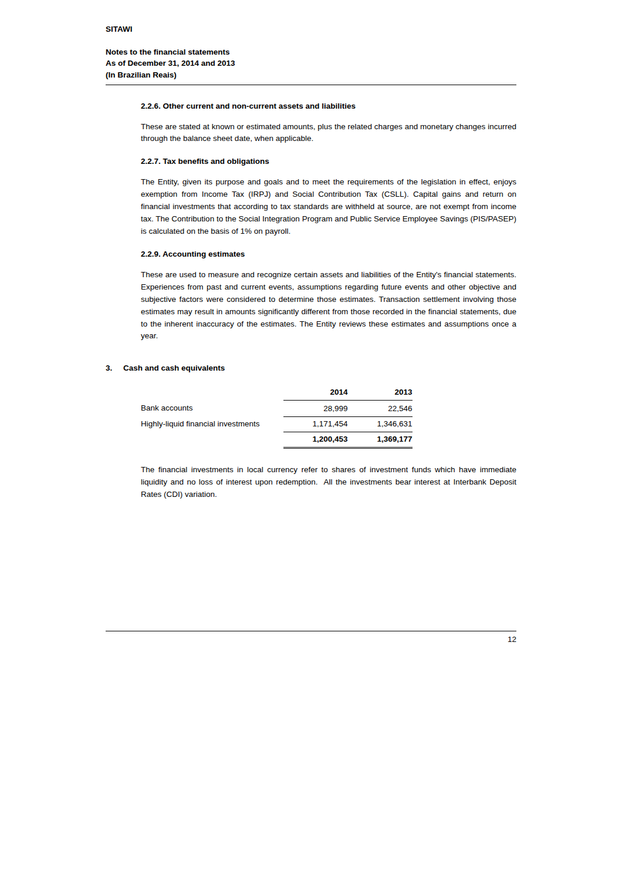SITAWI
Notes to the financial statements
As of December 31, 2014 and 2013
(In Brazilian Reais)
2.2.6. Other current and non-current assets and liabilities
These are stated at known or estimated amounts, plus the related charges and monetary changes incurred through the balance sheet date, when applicable.
2.2.7. Tax benefits and obligations
The Entity, given its purpose and goals and to meet the requirements of the legislation in effect, enjoys exemption from Income Tax (IRPJ) and Social Contribution Tax (CSLL). Capital gains and return on financial investments that according to tax standards are withheld at source, are not exempt from income tax. The Contribution to the Social Integration Program and Public Service Employee Savings (PIS/PASEP) is calculated on the basis of 1% on payroll.
2.2.9. Accounting estimates
These are used to measure and recognize certain assets and liabilities of the Entity's financial statements. Experiences from past and current events, assumptions regarding future events and other objective and subjective factors were considered to determine those estimates. Transaction settlement involving those estimates may result in amounts significantly different from those recorded in the financial statements, due to the inherent inaccuracy of the estimates. The Entity reviews these estimates and assumptions once a year.
3.
Cash and cash equivalents
| | 2014 | 2013 |
| Bank accounts | 28,999 | 22,546 |
| Highly-liquid financial investments | 1,171,454 | 1,346,631 |
| | 1,200,453 | 1,369,177 |
The financial investments in local currency refer to shares of investment funds which have immediate liquidity and no loss of interest upon redemption. All the investments bear interest at Interbank Deposit Rates (CDI) variation.
12